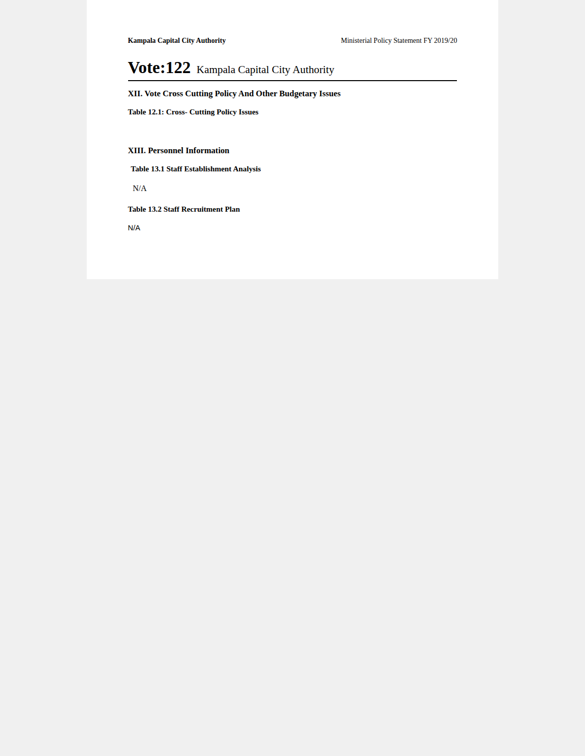Kampala Capital City Authority Ministerial Policy Statement FY 2019/20
Vote:122 Kampala Capital City Authority
XII. Vote Cross Cutting Policy And Other Budgetary Issues
Table 12.1: Cross- Cutting Policy Issues
XIII. Personnel Information
Table 13.1 Staff Establishment Analysis
N/A
Table 13.2 Staff Recruitment Plan
N/A